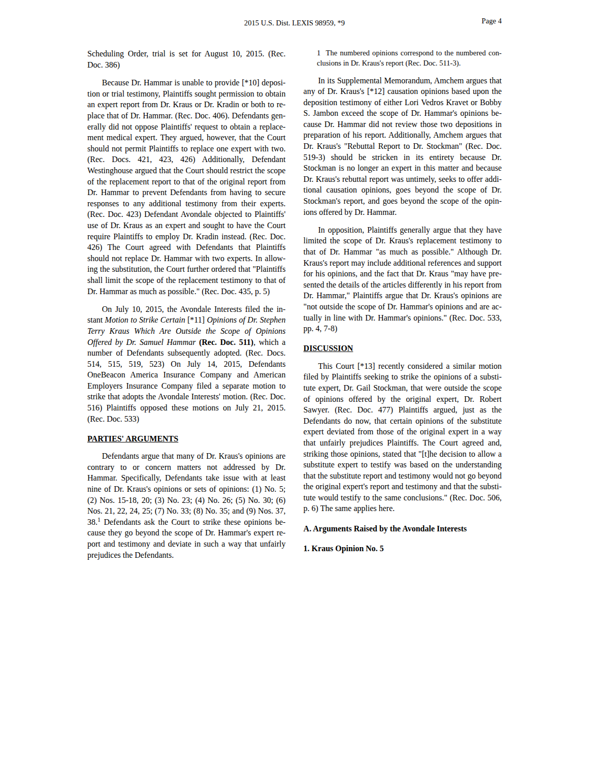Page 4
2015 U.S. Dist. LEXIS 98959, *9
Scheduling Order, trial is set for August 10, 2015. (Rec. Doc. 386)
Because Dr. Hammar is unable to provide [*10] deposition or trial testimony, Plaintiffs sought permission to obtain an expert report from Dr. Kraus or Dr. Kradin or both to replace that of Dr. Hammar. (Rec. Doc. 406). Defendants generally did not oppose Plaintiffs' request to obtain a replacement medical expert. They argued, however, that the Court should not permit Plaintiffs to replace one expert with two. (Rec. Docs. 421, 423, 426) Additionally, Defendant Westinghouse argued that the Court should restrict the scope of the replacement report to that of the original report from Dr. Hammar to prevent Defendants from having to secure responses to any additional testimony from their experts. (Rec. Doc. 423) Defendant Avondale objected to Plaintiffs' use of Dr. Kraus as an expert and sought to have the Court require Plaintiffs to employ Dr. Kradin instead. (Rec. Doc. 426) The Court agreed with Defendants that Plaintiffs should not replace Dr. Hammar with two experts. In allowing the substitution, the Court further ordered that "Plaintiffs shall limit the scope of the replacement testimony to that of Dr. Hammar as much as possible." (Rec. Doc. 435, p. 5)
On July 10, 2015, the Avondale Interests filed the instant Motion to Strike Certain [*11] Opinions of Dr. Stephen Terry Kraus Which Are Outside the Scope of Opinions Offered by Dr. Samuel Hammar (Rec. Doc. 511), which a number of Defendants subsequently adopted. (Rec. Docs. 514, 515, 519, 523) On July 14, 2015, Defendants OneBeacon America Insurance Company and American Employers Insurance Company filed a separate motion to strike that adopts the Avondale Interests' motion. (Rec. Doc. 516) Plaintiffs opposed these motions on July 21, 2015. (Rec. Doc. 533)
PARTIES' ARGUMENTS
Defendants argue that many of Dr. Kraus's opinions are contrary to or concern matters not addressed by Dr. Hammar. Specifically, Defendants take issue with at least nine of Dr. Kraus's opinions or sets of opinions: (1) No. 5; (2) Nos. 15-18, 20; (3) No. 23; (4) No. 26; (5) No. 30; (6) Nos. 21, 22, 24, 25; (7) No. 33; (8) No. 35; and (9) Nos. 37, 38.1 Defendants ask the Court to strike these opinions because they go beyond the scope of Dr. Hammar's expert report and testimony and deviate in such a way that unfairly prejudices the Defendants.
1 The numbered opinions correspond to the numbered conclusions in Dr. Kraus's report (Rec. Doc. 511-3).
In its Supplemental Memorandum, Amchem argues that any of Dr. Kraus's [*12] causation opinions based upon the deposition testimony of either Lori Vedros Kravet or Bobby S. Jambon exceed the scope of Dr. Hammar's opinions because Dr. Hammar did not review those two depositions in preparation of his report. Additionally, Amchem argues that Dr. Kraus's "Rebuttal Report to Dr. Stockman" (Rec. Doc. 519-3) should be stricken in its entirety because Dr. Stockman is no longer an expert in this matter and because Dr. Kraus's rebuttal report was untimely, seeks to offer additional causation opinions, goes beyond the scope of Dr. Stockman's report, and goes beyond the scope of the opinions offered by Dr. Hammar.
In opposition, Plaintiffs generally argue that they have limited the scope of Dr. Kraus's replacement testimony to that of Dr. Hammar "as much as possible." Although Dr. Kraus's report may include additional references and support for his opinions, and the fact that Dr. Kraus "may have presented the details of the articles differently in his report from Dr. Hammar," Plaintiffs argue that Dr. Kraus's opinions are "not outside the scope of Dr. Hammar's opinions and are actually in line with Dr. Hammar's opinions." (Rec. Doc. 533, pp. 4, 7-8)
DISCUSSION
This Court [*13] recently considered a similar motion filed by Plaintiffs seeking to strike the opinions of a substitute expert, Dr. Gail Stockman, that were outside the scope of opinions offered by the original expert, Dr. Robert Sawyer. (Rec. Doc. 477) Plaintiffs argued, just as the Defendants do now, that certain opinions of the substitute expert deviated from those of the original expert in a way that unfairly prejudices Plaintiffs. The Court agreed and, striking those opinions, stated that "[t]he decision to allow a substitute expert to testify was based on the understanding that the substitute report and testimony would not go beyond the original expert's report and testimony and that the substitute would testify to the same conclusions." (Rec. Doc. 506, p. 6) The same applies here.
A. Arguments Raised by the Avondale Interests
1. Kraus Opinion No. 5